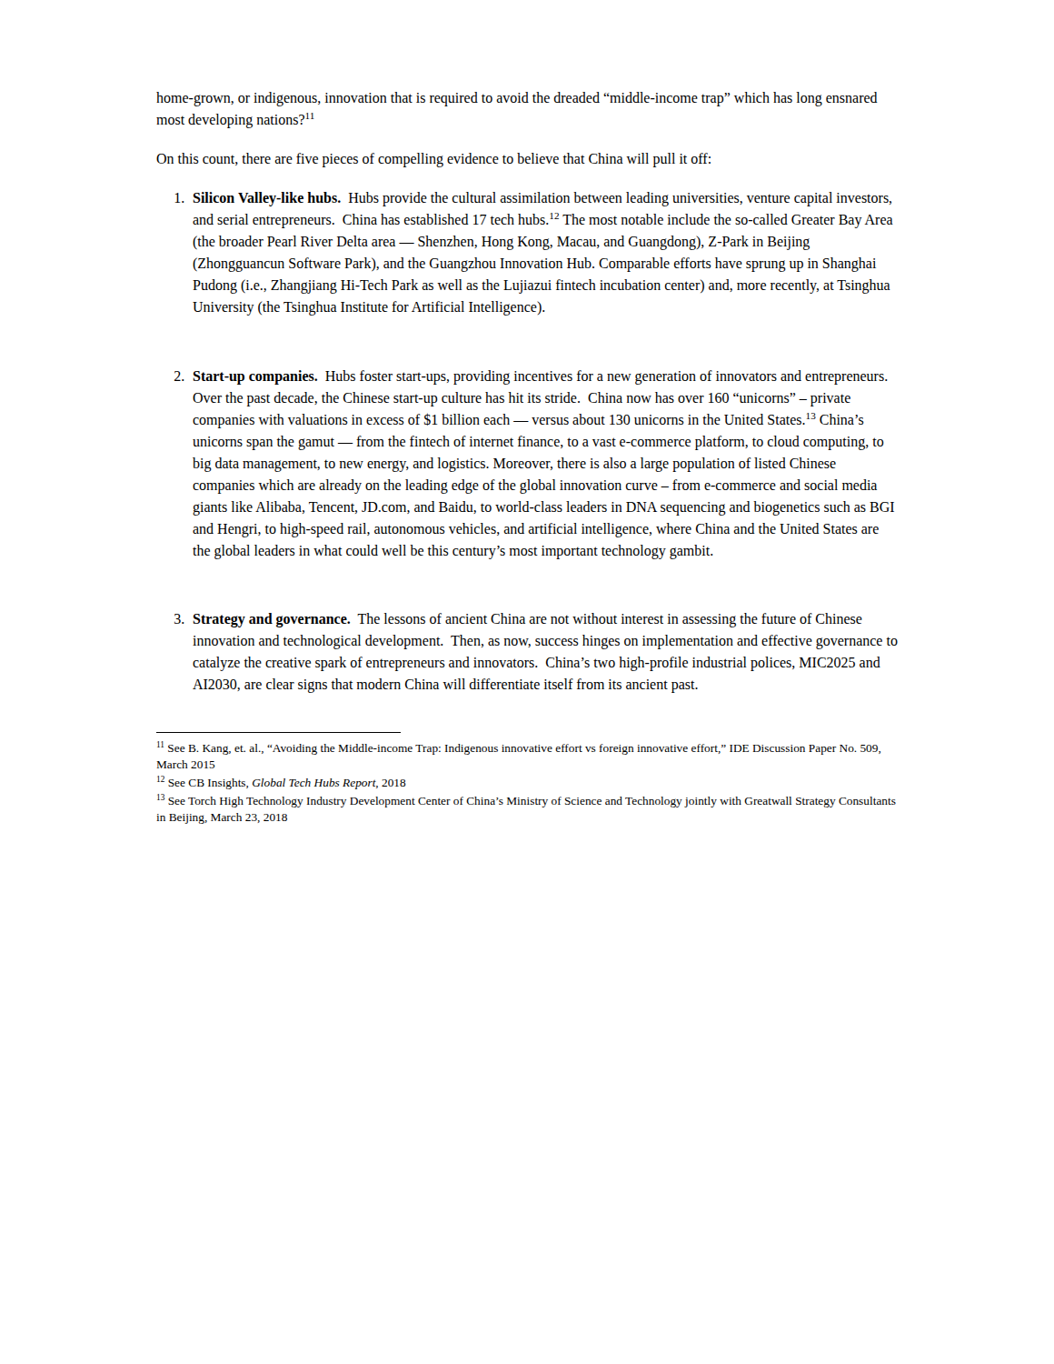home-grown, or indigenous, innovation that is required to avoid the dreaded “middle-income trap” which has long ensnared most developing nations?11
On this count, there are five pieces of compelling evidence to believe that China will pull it off:
Silicon Valley-like hubs. Hubs provide the cultural assimilation between leading universities, venture capital investors, and serial entrepreneurs. China has established 17 tech hubs.12 The most notable include the so-called Greater Bay Area (the broader Pearl River Delta area — Shenzhen, Hong Kong, Macau, and Guangdong), Z-Park in Beijing (Zhongguancun Software Park), and the Guangzhou Innovation Hub. Comparable efforts have sprung up in Shanghai Pudong (i.e., Zhangjiang Hi-Tech Park as well as the Lujiazui fintech incubation center) and, more recently, at Tsinghua University (the Tsinghua Institute for Artificial Intelligence).
Start-up companies. Hubs foster start-ups, providing incentives for a new generation of innovators and entrepreneurs. Over the past decade, the Chinese start-up culture has hit its stride. China now has over 160 “unicorns” – private companies with valuations in excess of $1 billion each — versus about 130 unicorns in the United States.13 China’s unicorns span the gamut — from the fintech of internet finance, to a vast e-commerce platform, to cloud computing, to big data management, to new energy, and logistics. Moreover, there is also a large population of listed Chinese companies which are already on the leading edge of the global innovation curve – from e-commerce and social media giants like Alibaba, Tencent, JD.com, and Baidu, to world-class leaders in DNA sequencing and biogenetics such as BGI and Hengri, to high-speed rail, autonomous vehicles, and artificial intelligence, where China and the United States are the global leaders in what could well be this century’s most important technology gambit.
Strategy and governance. The lessons of ancient China are not without interest in assessing the future of Chinese innovation and technological development. Then, as now, success hinges on implementation and effective governance to catalyze the creative spark of entrepreneurs and innovators. China’s two high-profile industrial polices, MIC2025 and AI2030, are clear signs that modern China will differentiate itself from its ancient past.
11 See B. Kang, et. al., “Avoiding the Middle-income Trap: Indigenous innovative effort vs foreign innovative effort,” IDE Discussion Paper No. 509, March 2015
12 See CB Insights, Global Tech Hubs Report, 2018
13 See Torch High Technology Industry Development Center of China’s Ministry of Science and Technology jointly with Greatwall Strategy Consultants in Beijing, March 23, 2018